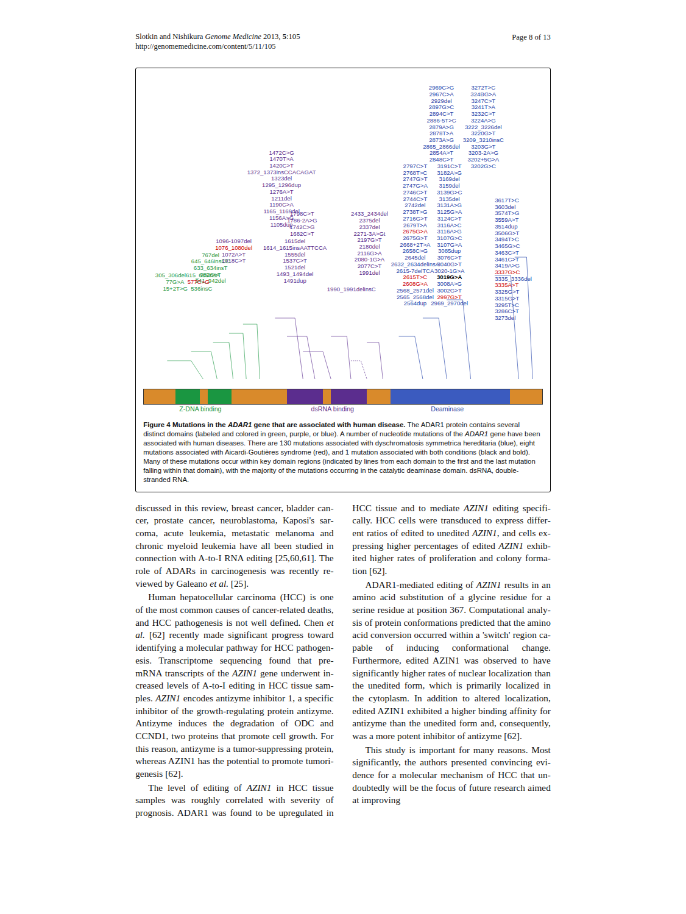Slotkin and Nishikura Genome Medicine 2013, 5:105
http://genomemedicine.com/content/5/11/105
Page 8 of 13
3617T>C
3603del
3574T>G
3559A>T
3514dup
3506G>T
3494T>C
3465G>C
3463C>T
3461C>T
3419A>G
3337G>C
3335_3336del
3335A>T
3325G>T
3315G>T
3295T>C
3286C>T
3273del
3272T>C
324BG>A
3247C>T
3241T>A
3232C>T
3224A>G
3222_3226del
3220G>T
3209_3210insC
3203G>T
3203-2A>G
3202+5G>A
3202G>C
2969C>G
2967C>A
2929del
2897G>C
2894C>T
2886-5T>C
2879A>G
2878T>A
2873A>G
2865_2866del
2854A>T
2848C>T
2797C>T
2768T>C
2747G>T
2747G>A
2746C>T
2744C>T
2742del
2738T>G
2716G>T
2679T>A
2675G>A
2675G>T
2668+2T>A
2658C>G
2645del
2632_2634delinsA
2615-7delTCA
2615T>C
2608G>A
2568_2571del
2565_2568del
2564dup
3191C>T
3182A>G
3169del
3159del
3139G>C
3135del
3131A>G
3125G>A
3124C>T
3116A>C
3116A>G
3107G>C
3107G>A
3085dup
3076C>T
3040G>T
3020-1G>A
3019G>A
3008A>G
3002G>T
2997G>T
2969_2970del
2433_2434del
2375del
2337del
2271-3A>Gt
2197G>T
2180del
2116G>A
2080-1G>A
2077C>T
1991del
1990_1991delinsC
1798C>T
1786-2A>G
1742C>G
1682C>T
1615del
1614_1615insAATTCCA
1555del
1537C>T
1521del
1493_1494del
1491dup
1472C>G
1470T>A
1420C>T
1372_1373insCCACAGAT
1323del
1295_1296dup
1276A>T
1211del
1190C>A
1165_1169del
1156A>G
1105dup
1096-1097del
1076_1080del
1072A>T
1018C>T
767del
645_646insCC
633_634insT
982C>T
941_942del
305_306del 615_616insA
77G>A 577C>G
15+2T>G 536insC
Z-DNA binding dsRNA binding Deaminase
Figure 4 Mutations in the ADAR1 gene that are associated with human disease. The ADAR1 protein contains several distinct domains (labeled and colored in green, purple, or blue). A number of nucleotide mutations of the ADAR1 gene have been associated with human diseases. There are 130 mutations associated with dyschromatosis symmetrica hereditaria (blue), eight mutations associated with Aicardi-Goutières syndrome (red), and 1 mutation associated with both conditions (black and bold). Many of these mutations occur within key domain regions (indicated by lines from each domain to the first and the last mutation falling within that domain), with the majority of the mutations occurring in the catalytic deaminase domain. dsRNA, double-stranded RNA.
discussed in this review, breast cancer, bladder cancer, prostate cancer, neuroblastoma, Kaposi's sarcoma, acute leukemia, metastatic melanoma and chronic myeloid leukemia have all been studied in connection with A-to-I RNA editing [25,60,61]. The role of ADARs in carcinogenesis was recently reviewed by Galeano et al. [25].
Human hepatocellular carcinoma (HCC) is one of the most common causes of cancer-related deaths, and HCC pathogenesis is not well defined. Chen et al. [62] recently made significant progress toward identifying a molecular pathway for HCC pathogenesis. Transcriptome sequencing found that pre-mRNA transcripts of the AZIN1 gene underwent increased levels of A-to-I editing in HCC tissue samples. AZIN1 encodes antizyme inhibitor 1, a specific inhibitor of the growth-regulating protein antizyme. Antizyme induces the degradation of ODC and CCND1, two proteins that promote cell growth. For this reason, antizyme is a tumor-suppressing protein, whereas AZIN1 has the potential to promote tumorigenesis [62].
The level of editing of AZIN1 in HCC tissue samples was roughly correlated with severity of prognosis. ADAR1 was found to be upregulated in HCC tissue and to mediate AZIN1 editing specifically. HCC cells were transduced to express different ratios of edited to unedited AZIN1, and cells expressing higher percentages of edited AZIN1 exhibited higher rates of proliferation and colony formation [62].
ADAR1-mediated editing of AZIN1 results in an amino acid substitution of a glycine residue for a serine residue at position 367. Computational analysis of protein conformations predicted that the amino acid conversion occurred within a 'switch' region capable of inducing conformational change. Furthermore, edited AZIN1 was observed to have significantly higher rates of nuclear localization than the unedited form, which is primarily localized in the cytoplasm. In addition to altered localization, edited AZIN1 exhibited a higher binding affinity for antizyme than the unedited form and, consequently, was a more potent inhibitor of antizyme [62].
This study is important for many reasons. Most significantly, the authors presented convincing evidence for a molecular mechanism of HCC that undoubtedly will be the focus of future research aimed at improving